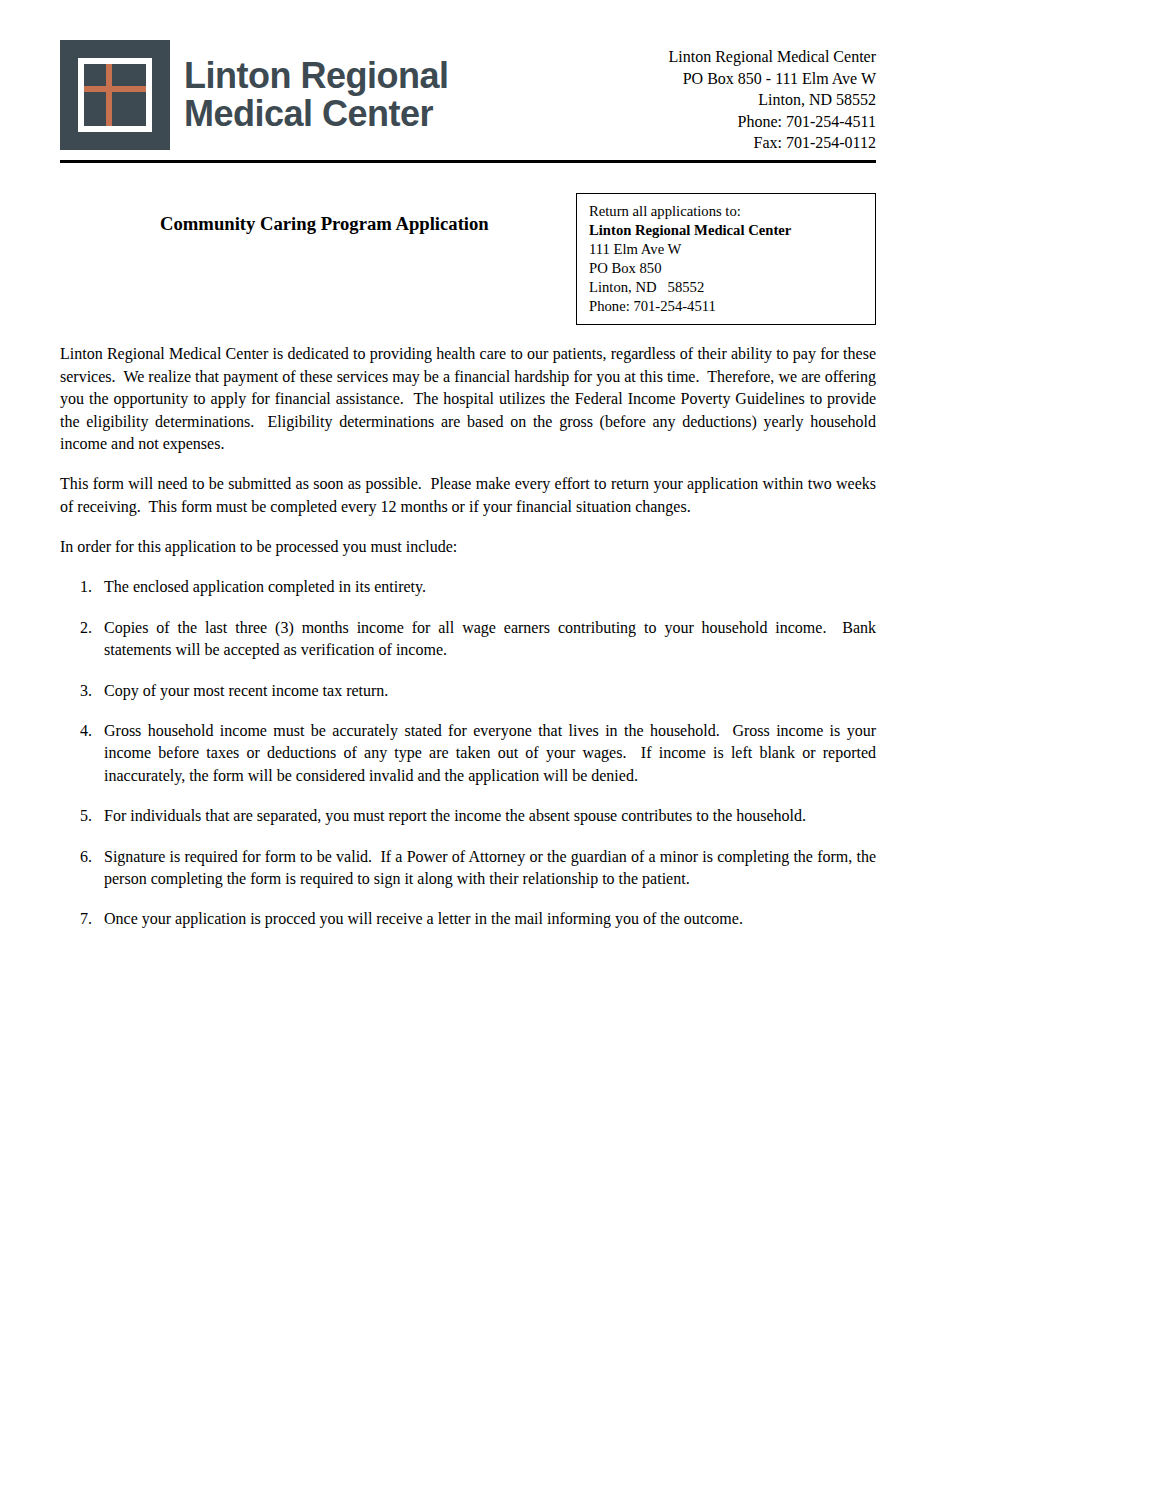Linton Regional
Medical Center
Linton Regional Medical Center
PO Box 850 - 111 Elm Ave W
Linton, ND 58552
Phone: 701-254-4511
Fax: 701-254-0112
Return all applications to:
Linton Regional Medical Center
111 Elm Ave W
PO Box 850
Linton, ND 58552
Phone: 701-254-4511
Community Caring Program Application
Linton Regional Medical Center is dedicated to providing health care to our patients, regardless of their ability to pay for these services. We realize that payment of these services may be a financial hardship for you at this time. Therefore, we are offering you the opportunity to apply for financial assistance. The hospital utilizes the Federal Income Poverty Guidelines to provide the eligibility determinations. Eligibility determinations are based on the gross (before any deductions) yearly household income and not expenses.
This form will need to be submitted as soon as possible. Please make every effort to return your application within two weeks of receiving. This form must be completed every 12 months or if your financial situation changes.
In order for this application to be processed you must include:
The enclosed application completed in its entirety.
Copies of the last three (3) months income for all wage earners contributing to your household income. Bank statements will be accepted as verification of income.
Copy of your most recent income tax return.
Gross household income must be accurately stated for everyone that lives in the household. Gross income is your income before taxes or deductions of any type are taken out of your wages. If income is left blank or reported inaccurately, the form will be considered invalid and the application will be denied.
For individuals that are separated, you must report the income the absent spouse contributes to the household.
Signature is required for form to be valid. If a Power of Attorney or the guardian of a minor is completing the form, the person completing the form is required to sign it along with their relationship to the patient.
Once your application is procced you will receive a letter in the mail informing you of the outcome.